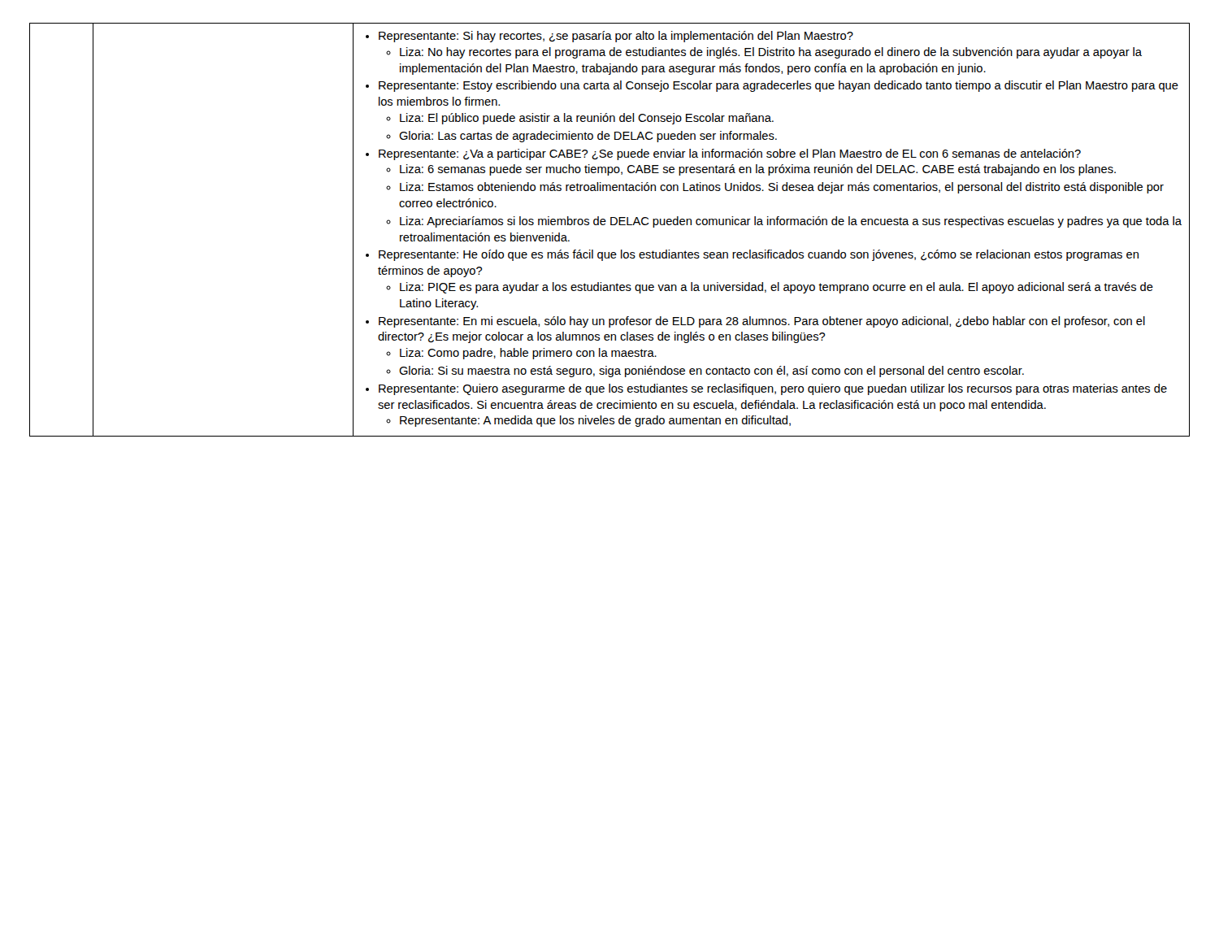| | | Representante: Si hay recortes, ¿se pasaría por alto la implementación del Plan Maestro? Liza: No hay recortes para el programa de estudiantes de inglés. El Distrito ha asegurado el dinero de la subvención para ayudar a apoyar la implementación del Plan Maestro, trabajando para asegurar más fondos, pero confía en la aprobación en junio. Representante: Estoy escribiendo una carta al Consejo Escolar para agradecerles que hayan dedicado tanto tiempo a discutir el Plan Maestro para que los miembros lo firmen. Liza: El público puede asistir a la reunión del Consejo Escolar mañana. Gloria: Las cartas de agradecimiento de DELAC pueden ser informales. Representante: ¿Va a participar CABE? ¿Se puede enviar la información sobre el Plan Maestro de EL con 6 semanas de antelación? Liza: 6 semanas puede ser mucho tiempo, CABE se presentará en la próxima reunión del DELAC. CABE está trabajando en los planes. Liza: Estamos obteniendo más retroalimentación con Latinos Unidos. Si desea dejar más comentarios, el personal del distrito está disponible por correo electrónico. Liza: Apreciaríamos si los miembros de DELAC pueden comunicar la información de la encuesta a sus respectivas escuelas y padres ya que toda la retroalimentación es bienvenida. Representante: He oído que es más fácil que los estudiantes sean reclasificados cuando son jóvenes, ¿cómo se relacionan estos programas en términos de apoyo? Liza: PIQE es para ayudar a los estudiantes que van a la universidad, el apoyo temprano ocurre en el aula. El apoyo adicional será a través de Latino Literacy. Representante: En mi escuela, sólo hay un profesor de ELD para 28 alumnos. Para obtener apoyo adicional, ¿debo hablar con el profesor, con el director? ¿Es mejor colocar a los alumnos en clases de inglés o en clases bilingües? Liza: Como padre, hable primero con la maestra. Gloria: Si su maestra no está seguro, siga poniéndose en contacto con él, así como con el personal del centro escolar. Representante: Quiero asegurarme de que los estudiantes se reclasifiquen, pero quiero que puedan utilizar los recursos para otras materias antes de ser reclasificados. Si encuentra áreas de crecimiento en su escuela, defiéndala. La reclasificación está un poco mal entendida. Representante: A medida que los niveles de grado aumentan en dificultad, |